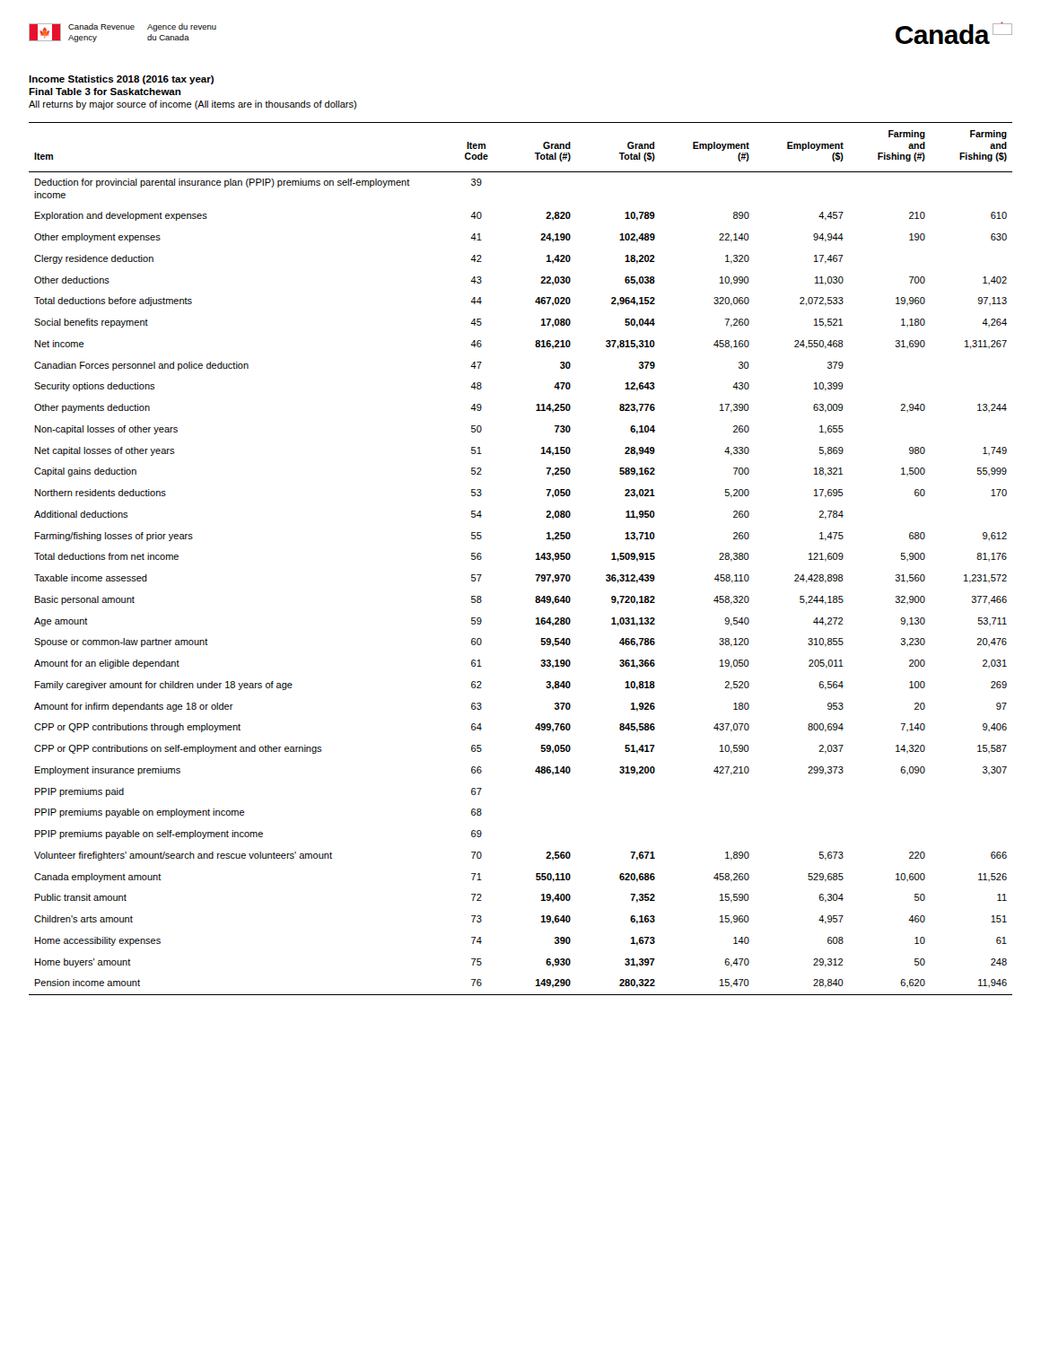🍁
Canada Revenue
Agency
Agence du revenu
du Canada
Canada🍁
Income Statistics 2018 (2016 tax year)
Final Table 3 for Saskatchewan
All returns by major source of income (All items are in thousands of dollars)
| Item | Item Code | Grand Total (#) | Grand Total ($) | Employment (#) | Employment ($) | Farming and Fishing (#) | Farming and Fishing ($) |
| --- | --- | --- | --- | --- | --- | --- | --- |
| Deduction for provincial parental insurance plan (PPIP) premiums on self-employment income | 39 | | | | | | |
| Exploration and development expenses | 40 | 2,820 | 10,789 | 890 | 4,457 | 210 | 610 |
| Other employment expenses | 41 | 24,190 | 102,489 | 22,140 | 94,944 | 190 | 630 |
| Clergy residence deduction | 42 | 1,420 | 18,202 | 1,320 | 17,467 | | |
| Other deductions | 43 | 22,030 | 65,038 | 10,990 | 11,030 | 700 | 1,402 |
| Total deductions before adjustments | 44 | 467,020 | 2,964,152 | 320,060 | 2,072,533 | 19,960 | 97,113 |
| Social benefits repayment | 45 | 17,080 | 50,044 | 7,260 | 15,521 | 1,180 | 4,264 |
| Net income | 46 | 816,210 | 37,815,310 | 458,160 | 24,550,468 | 31,690 | 1,311,267 |
| Canadian Forces personnel and police deduction | 47 | 30 | 379 | 30 | 379 | | |
| Security options deductions | 48 | 470 | 12,643 | 430 | 10,399 | | |
| Other payments deduction | 49 | 114,250 | 823,776 | 17,390 | 63,009 | 2,940 | 13,244 |
| Non-capital losses of other years | 50 | 730 | 6,104 | 260 | 1,655 | | |
| Net capital losses of other years | 51 | 14,150 | 28,949 | 4,330 | 5,869 | 980 | 1,749 |
| Capital gains deduction | 52 | 7,250 | 589,162 | 700 | 18,321 | 1,500 | 55,999 |
| Northern residents deductions | 53 | 7,050 | 23,021 | 5,200 | 17,695 | 60 | 170 |
| Additional deductions | 54 | 2,080 | 11,950 | 260 | 2,784 | | |
| Farming/fishing losses of prior years | 55 | 1,250 | 13,710 | 260 | 1,475 | 680 | 9,612 |
| Total deductions from net income | 56 | 143,950 | 1,509,915 | 28,380 | 121,609 | 5,900 | 81,176 |
| Taxable income assessed | 57 | 797,970 | 36,312,439 | 458,110 | 24,428,898 | 31,560 | 1,231,572 |
| Basic personal amount | 58 | 849,640 | 9,720,182 | 458,320 | 5,244,185 | 32,900 | 377,466 |
| Age amount | 59 | 164,280 | 1,031,132 | 9,540 | 44,272 | 9,130 | 53,711 |
| Spouse or common-law partner amount | 60 | 59,540 | 466,786 | 38,120 | 310,855 | 3,230 | 20,476 |
| Amount for an eligible dependant | 61 | 33,190 | 361,366 | 19,050 | 205,011 | 200 | 2,031 |
| Family caregiver amount for children under 18 years of age | 62 | 3,840 | 10,818 | 2,520 | 6,564 | 100 | 269 |
| Amount for infirm dependants age 18 or older | 63 | 370 | 1,926 | 180 | 953 | 20 | 97 |
| CPP or QPP contributions through employment | 64 | 499,760 | 845,586 | 437,070 | 800,694 | 7,140 | 9,406 |
| CPP or QPP contributions on self-employment and other earnings | 65 | 59,050 | 51,417 | 10,590 | 2,037 | 14,320 | 15,587 |
| Employment insurance premiums | 66 | 486,140 | 319,200 | 427,210 | 299,373 | 6,090 | 3,307 |
| PPIP premiums paid | 67 | | | | | | |
| PPIP premiums payable on employment income | 68 | | | | | | |
| PPIP premiums payable on self-employment income | 69 | | | | | | |
| Volunteer firefighters' amount/search and rescue volunteers' amount | 70 | 2,560 | 7,671 | 1,890 | 5,673 | 220 | 666 |
| Canada employment amount | 71 | 550,110 | 620,686 | 458,260 | 529,685 | 10,600 | 11,526 |
| Public transit amount | 72 | 19,400 | 7,352 | 15,590 | 6,304 | 50 | 11 |
| Children's arts amount | 73 | 19,640 | 6,163 | 15,960 | 4,957 | 460 | 151 |
| Home accessibility expenses | 74 | 390 | 1,673 | 140 | 608 | 10 | 61 |
| Home buyers' amount | 75 | 6,930 | 31,397 | 6,470 | 29,312 | 50 | 248 |
| Pension income amount | 76 | 149,290 | 280,322 | 15,470 | 28,840 | 6,620 | 11,946 |